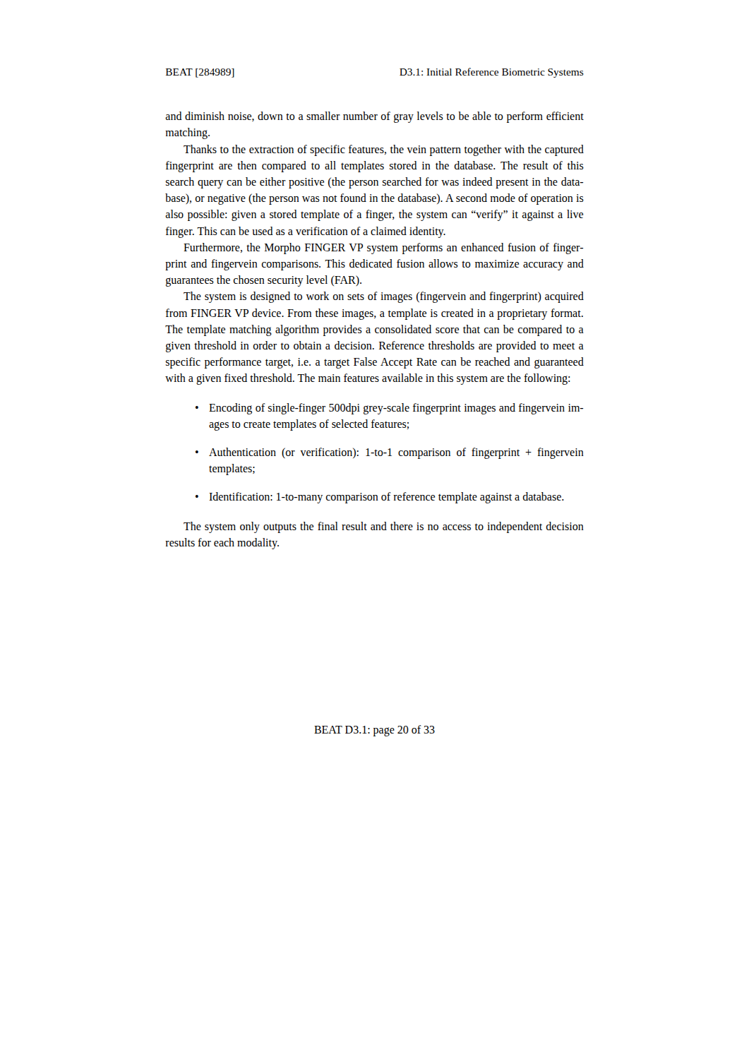BEAT [284989]
D3.1: Initial Reference Biometric Systems
and diminish noise, down to a smaller number of gray levels to be able to perform efficient matching.
Thanks to the extraction of specific features, the vein pattern together with the captured fingerprint are then compared to all templates stored in the database. The result of this search query can be either positive (the person searched for was indeed present in the database), or negative (the person was not found in the database). A second mode of operation is also possible: given a stored template of a finger, the system can “verify” it against a live finger. This can be used as a verification of a claimed identity.
Furthermore, the Morpho FINGER VP system performs an enhanced fusion of fingerprint and fingervein comparisons. This dedicated fusion allows to maximize accuracy and guarantees the chosen security level (FAR).
The system is designed to work on sets of images (fingervein and fingerprint) acquired from FINGER VP device. From these images, a template is created in a proprietary format. The template matching algorithm provides a consolidated score that can be compared to a given threshold in order to obtain a decision. Reference thresholds are provided to meet a specific performance target, i.e. a target False Accept Rate can be reached and guaranteed with a given fixed threshold. The main features available in this system are the following:
Encoding of single-finger 500dpi grey-scale fingerprint images and fingervein images to create templates of selected features;
Authentication (or verification): 1-to-1 comparison of fingerprint + fingervein templates;
Identification: 1-to-many comparison of reference template against a database.
The system only outputs the final result and there is no access to independent decision results for each modality.
BEAT D3.1: page 20 of 33